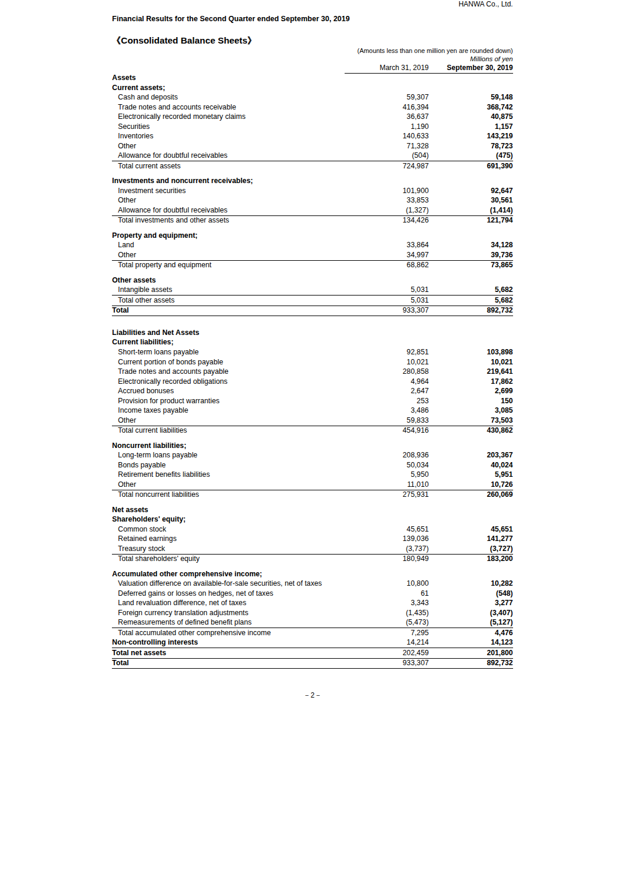HANWA Co., Ltd.
Financial Results for the Second Quarter ended September 30, 2019
《Consolidated Balance Sheets》
(Amounts less than one million yen are rounded down)
Millions of yen
| | March 31, 2019 | September 30, 2019 |
| --- | --- | --- |
| Assets | | |
| Current assets; | | |
| Cash and deposits | 59,307 | 59,148 |
| Trade notes and accounts receivable | 416,394 | 368,742 |
| Electronically recorded monetary claims | 36,637 | 40,875 |
| Securities | 1,190 | 1,157 |
| Inventories | 140,633 | 143,219 |
| Other | 71,328 | 78,723 |
| Allowance for doubtful receivables | (504) | (475) |
| Total current assets | 724,987 | 691,390 |
| Investments and noncurrent receivables; | | |
| Investment securities | 101,900 | 92,647 |
| Other | 33,853 | 30,561 |
| Allowance for doubtful receivables | (1,327) | (1,414) |
| Total investments and other assets | 134,426 | 121,794 |
| Property and equipment; | | |
| Land | 33,864 | 34,128 |
| Other | 34,997 | 39,736 |
| Total property and equipment | 68,862 | 73,865 |
| Other assets | | |
| Intangible assets | 5,031 | 5,682 |
| Total other assets | 5,031 | 5,682 |
| Total | 933,307 | 892,732 |
| Liabilities and Net Assets | | |
| Current liabilities; | | |
| Short-term loans payable | 92,851 | 103,898 |
| Current portion of bonds payable | 10,021 | 10,021 |
| Trade notes and accounts payable | 280,858 | 219,641 |
| Electronically recorded obligations | 4,964 | 17,862 |
| Accrued bonuses | 2,647 | 2,699 |
| Provision for product warranties | 253 | 150 |
| Income taxes payable | 3,486 | 3,085 |
| Other | 59,833 | 73,503 |
| Total current liabilities | 454,916 | 430,862 |
| Noncurrent liabilities; | | |
| Long-term loans payable | 208,936 | 203,367 |
| Bonds payable | 50,034 | 40,024 |
| Retirement benefits liabilities | 5,950 | 5,951 |
| Other | 11,010 | 10,726 |
| Total noncurrent liabilities | 275,931 | 260,069 |
| Net assets | | |
| Shareholders' equity; | | |
| Common stock | 45,651 | 45,651 |
| Retained earnings | 139,036 | 141,277 |
| Treasury stock | (3,737) | (3,727) |
| Total shareholders' equity | 180,949 | 183,200 |
| Accumulated other comprehensive income; | | |
| Valuation difference on available-for-sale securities, net of taxes | 10,800 | 10,282 |
| Deferred gains or losses on hedges, net of taxes | 61 | (548) |
| Land revaluation difference, net of taxes | 3,343 | 3,277 |
| Foreign currency translation adjustments | (1,435) | (3,407) |
| Remeasurements of defined benefit plans | (5,473) | (5,127) |
| Total accumulated other comprehensive income | 7,295 | 4,476 |
| Non-controlling interests | 14,214 | 14,123 |
| Total net assets | 202,459 | 201,800 |
| Total | 933,307 | 892,732 |
－2－